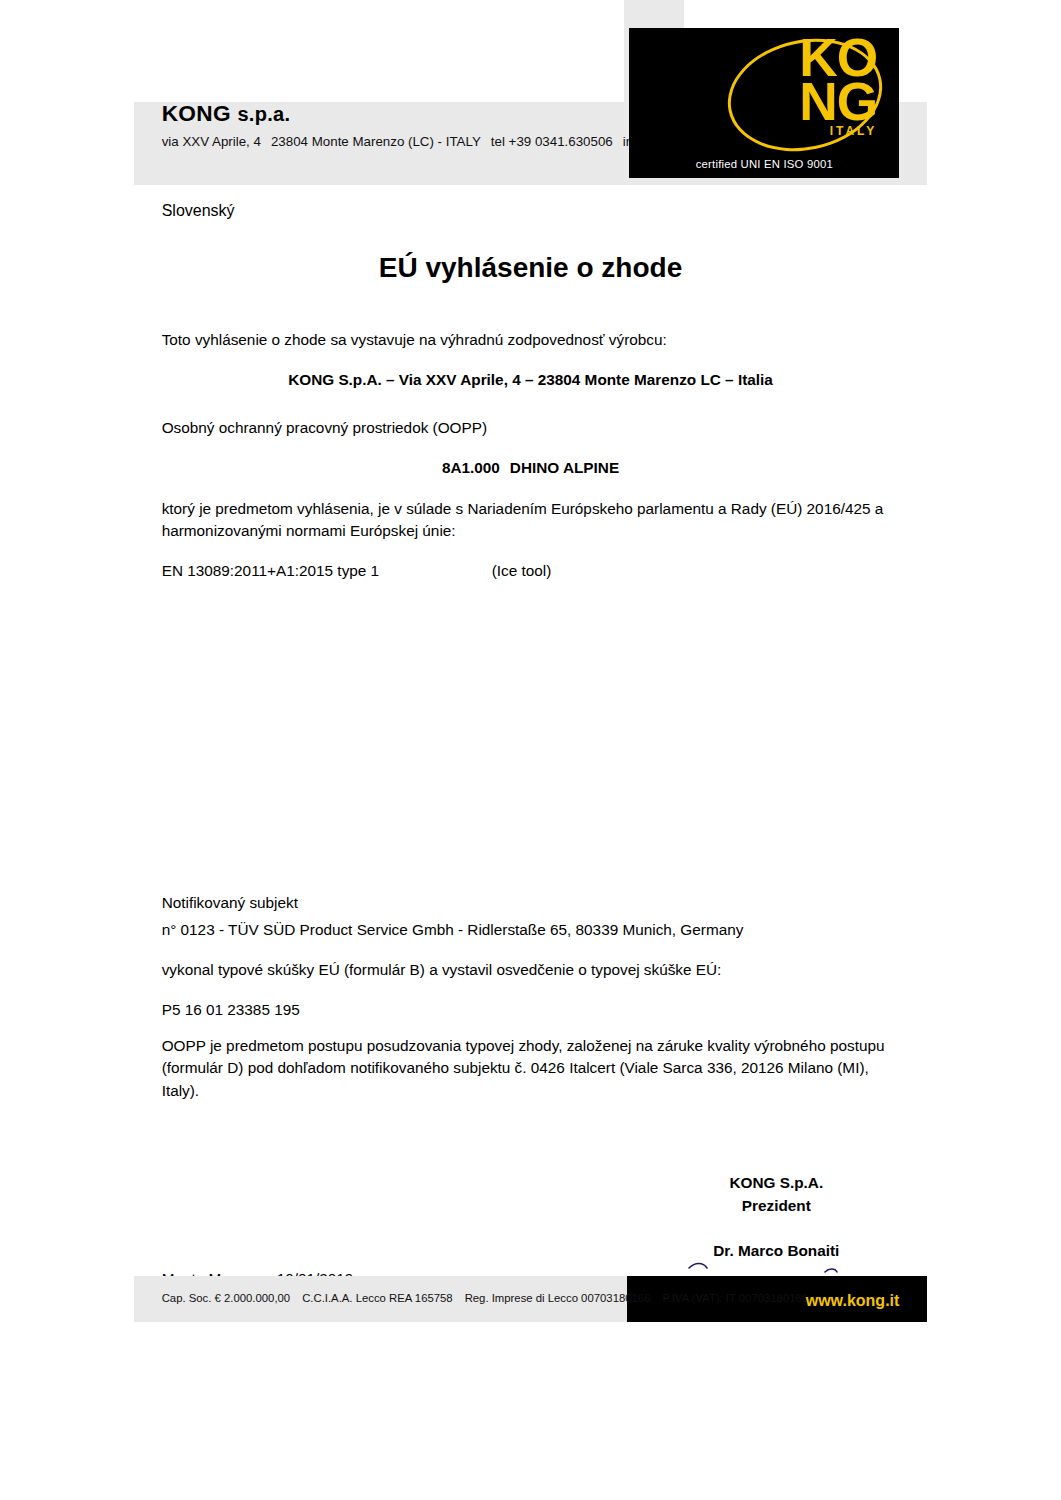KONG s.p.a.
via XXV Aprile, 4 23804 Monte Marenzo (LC) - ITALY tel +39 0341.630506 info@kong.it
KO NG
ITALY
certified UNI EN ISO 9001
Slovenský
EÚ vyhlásenie o zhode
Toto vyhlásenie o zhode sa vystavuje na výhradnú zodpovednosť výrobcu:
KONG S.p.A. – Via XXV Aprile, 4 – 23804 Monte Marenzo LC – Italia
Osobný ochranný pracovný prostriedok (OOPP)
8A1.000 DHINO ALPINE
ktorý je predmetom vyhlásenia, je v súlade s Nariadením Európskeho parlamentu a Rady (EÚ) 2016/425 a harmonizovanými normami Európskej únie:
EN 13089:2011+A1:2015 type 1
(Ice tool)
Notifikovaný subjekt
n° 0123 - TÜV SÜD Product Service Gmbh - Ridlerstaße 65, 80339 Munich, Germany
vykonal typové skúšky EÚ (formulár B) a vystavil osvedčenie o typovej skúške EÚ:
P5 16 01 23385 195
OOPP je predmetom postupu posudzovania typovej zhody, založenej na záruke kvality výrobného postupu (formulár D) pod dohľadom notifikovaného subjektu č. 0426 Italcert (Viale Sarca 336, 20126 Milano (MI), Italy).
KONG S.p.A.
Prezident
Dr. Marco Bonaiti
Monte Marenzo, 10/01/2019
Cap. Soc. € 2.000.000,00 C.C.I.A.A. Lecco REA 165758 Reg. Imprese di Lecco 00703180166 P.IVA (VAT): IT 00703180166
www.kong.it